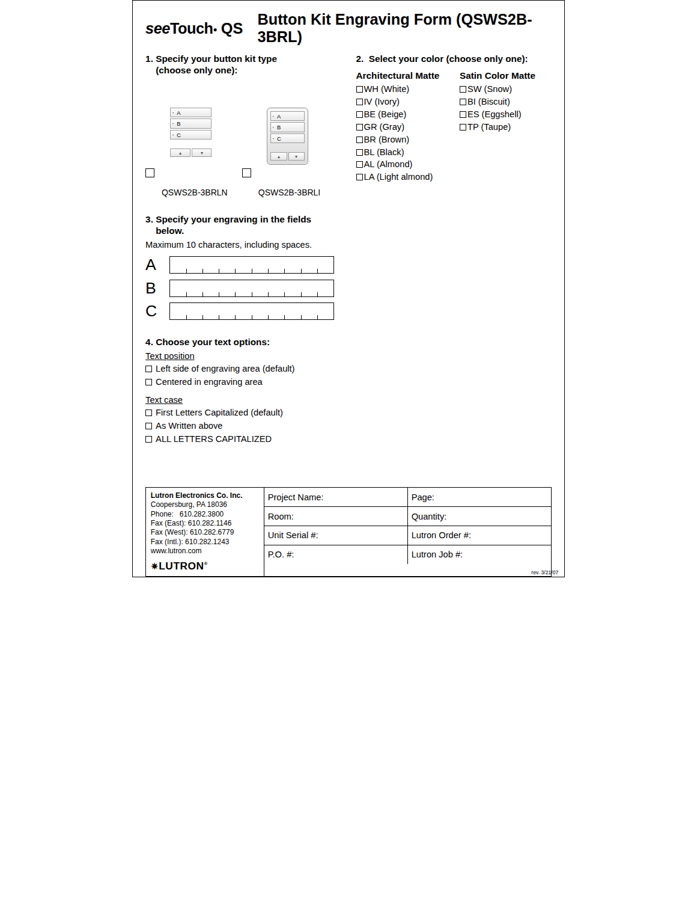see Touch● QS
Button Kit Engraving Form (QSWS2B-3BRL)
1. Specify your button kit type
(choose only one):
A
B
C
▴
▾
A
B
C
▴
▾
QSWS2B-3BRLN
QSWS2B-3BRLI
3. Specify your engraving in the fields
below.
Maximum 10 characters, including spaces.
A
B
C
4. Choose your text options:
Text position
Left side of engraving area (default)
Centered in engraving area
Text case
First Letters Capitalized (default)
As Written above
ALL LETTERS CAPITALIZED
2. Select your color (choose only one):
Architectural Matte
WH (White)
IV (Ivory)
BE (Beige)
GR (Gray)
BR (Brown)
BL (Black)
AL (Almond)
LA (Light almond)
Satin Color Matte
SW (Snow)
BI (Biscuit)
ES (Eggshell)
TP (Taupe)
Lutron Electronics Co. Inc.
Coopersburg, PA 18036
Phone: 610.282.3800
Fax (East): 610.282.1146
Fax (West): 610.282.6779
Fax (Intl.): 610.282.1243
www.lutron.com
✷LUTRON®
| Project Name: | Page: |
| Room: | Quantity: |
| Unit Serial #: | Lutron Order #: |
| P.O. #: | Lutron Job #: |
rev. 3/21/07